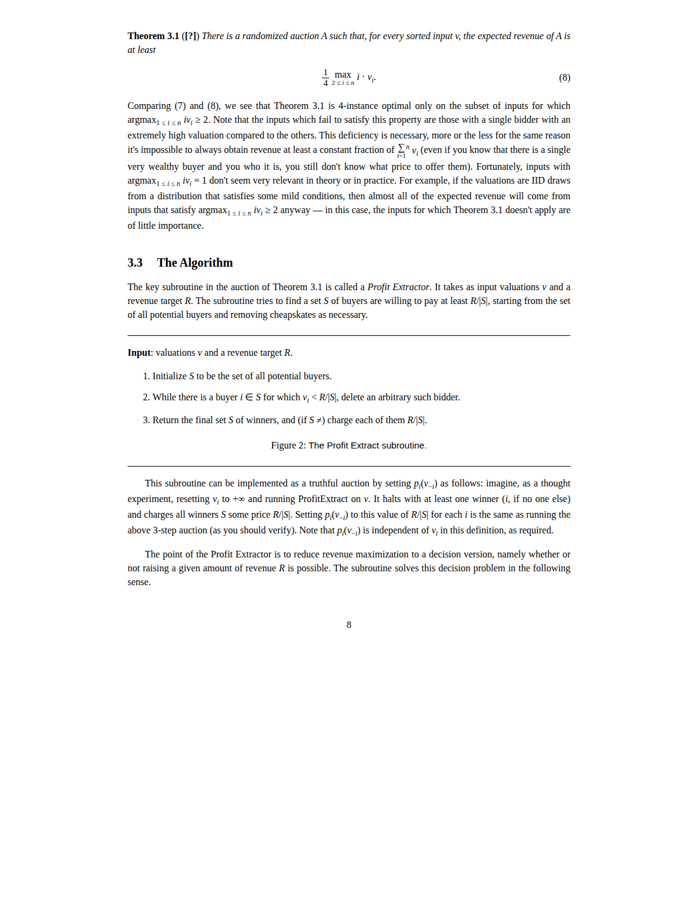Theorem 3.1 ([?]) There is a randomized auction A such that, for every sorted input v, the expected revenue of A is at least
14 max2 ≤ i ≤ n i · vi. (8)
Comparing (7) and (8), we see that Theorem 3.1 is 4-instance optimal only on the subset of inputs for which argmax1 ≤ i ≤ n ivi ≥ 2. Note that the inputs which fail to satisfy this property are those with a single bidder with an extremely high valuation compared to the others. This deficiency is necessary, more or the less for the same reason it's impossible to always obtain revenue at least a constant fraction of ∑i=1n vi (even if you know that there is a single very wealthy buyer and you who it is, you still don't know what price to offer them). Fortunately, inputs with argmax1 ≤ i ≤ n ivi = 1 don't seem very relevant in theory or in practice. For example, if the valuations are IID draws from a distribution that satisfies some mild conditions, then almost all of the expected revenue will come from inputs that satisfy argmax1 ≤ i ≤ n ivi ≥ 2 anyway — in this case, the inputs for which Theorem 3.1 doesn't apply are of little importance.
3.3 The Algorithm
The key subroutine in the auction of Theorem 3.1 is called a Profit Extractor. It takes as input valuations v and a revenue target R. The subroutine tries to find a set S of buyers are willing to pay at least R/|S|, starting from the set of all potential buyers and removing cheapskates as necessary.
Input: valuations v and a revenue target R.
Initialize S to be the set of all potential buyers.
While there is a buyer i ∈ S for which vi < R/|S|, delete an arbitrary such bidder.
Return the final set S of winners, and (if S ≠) charge each of them R/|S|.
Figure 2: The Profit Extract subroutine.
This subroutine can be implemented as a truthful auction by setting pi(v−i) as follows: imagine, as a thought experiment, resetting vi to +∞ and running ProfitExtract on v. It halts with at least one winner (i, if no one else) and charges all winners S some price R/|S|. Setting pi(v−i) to this value of R/|S| for each i is the same as running the above 3-step auction (as you should verify). Note that pi(v−i) is independent of vi in this definition, as required.
The point of the Profit Extractor is to reduce revenue maximization to a decision version, namely whether or not raising a given amount of revenue R is possible. The subroutine solves this decision problem in the following sense.
8